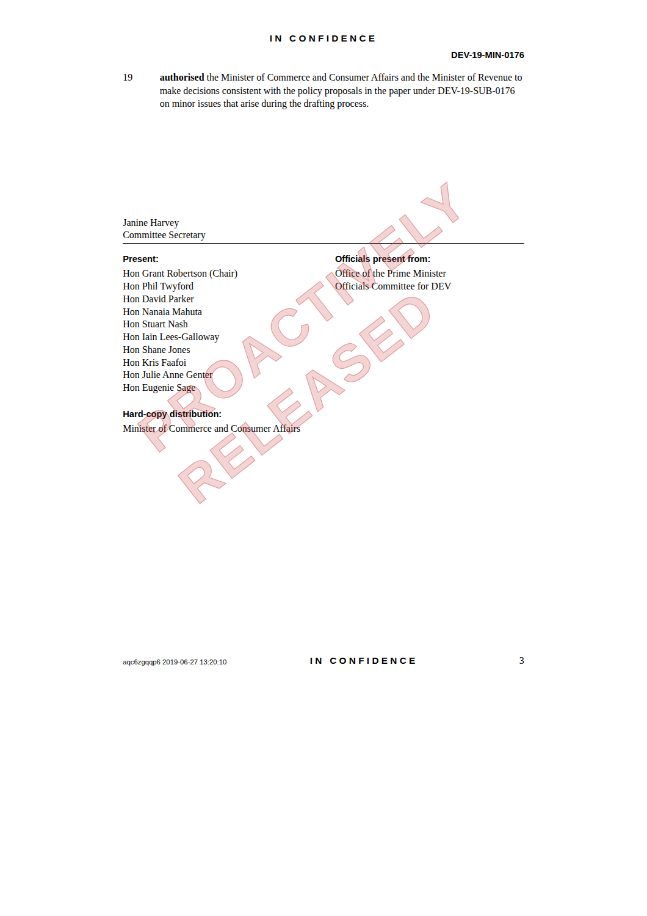IN CONFIDENCE
DEV-19-MIN-0176
19
authorised the Minister of Commerce and Consumer Affairs and the Minister of Revenue to make decisions consistent with the policy proposals in the paper under DEV-19-SUB-0176 on minor issues that arise during the drafting process.
Janine Harvey
Committee Secretary
Present:
Hon Grant Robertson (Chair)
Hon Phil Twyford
Hon David Parker
Hon Nanaia Mahuta
Hon Stuart Nash
Hon Iain Lees-Galloway
Hon Shane Jones
Hon Kris Faafoi
Hon Julie Anne Genter
Hon Eugenie Sage
Officials present from:
Office of the Prime Minister
Officials Committee for DEV
Hard-copy distribution:
Minister of Commerce and Consumer Affairs
PROACTIVELYRELEASED
aqc6zgqqp6 2019-06-27 13:20:10
IN CONFIDENCE
3